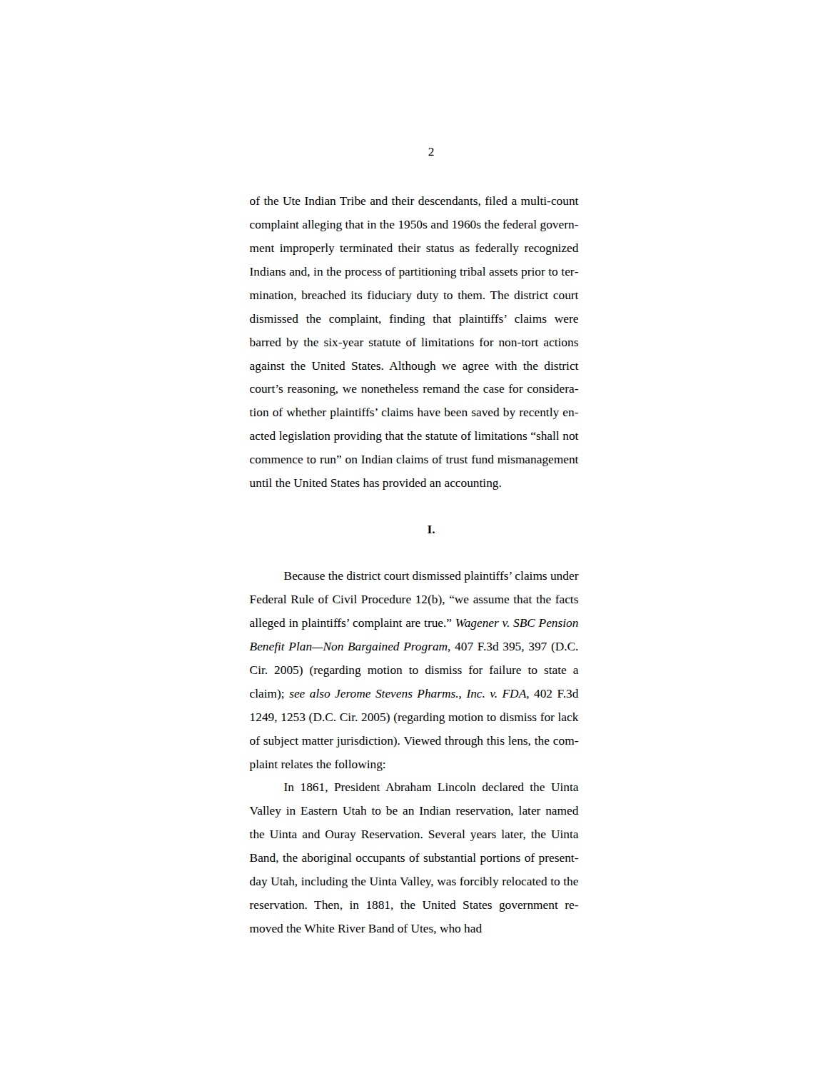2
of the Ute Indian Tribe and their descendants, filed a multi-count complaint alleging that in the 1950s and 1960s the federal government improperly terminated their status as federally recognized Indians and, in the process of partitioning tribal assets prior to termination, breached its fiduciary duty to them. The district court dismissed the complaint, finding that plaintiffs’ claims were barred by the six-year statute of limitations for non-tort actions against the United States. Although we agree with the district court’s reasoning, we nonetheless remand the case for consideration of whether plaintiffs’ claims have been saved by recently enacted legislation providing that the statute of limitations “shall not commence to run” on Indian claims of trust fund mismanagement until the United States has provided an accounting.
I.
Because the district court dismissed plaintiffs’ claims under Federal Rule of Civil Procedure 12(b), “we assume that the facts alleged in plaintiffs’ complaint are true.” Wagener v. SBC Pension Benefit Plan—Non Bargained Program, 407 F.3d 395, 397 (D.C. Cir. 2005) (regarding motion to dismiss for failure to state a claim); see also Jerome Stevens Pharms., Inc. v. FDA, 402 F.3d 1249, 1253 (D.C. Cir. 2005) (regarding motion to dismiss for lack of subject matter jurisdiction). Viewed through this lens, the complaint relates the following:
In 1861, President Abraham Lincoln declared the Uinta Valley in Eastern Utah to be an Indian reservation, later named the Uinta and Ouray Reservation. Several years later, the Uinta Band, the aboriginal occupants of substantial portions of present-day Utah, including the Uinta Valley, was forcibly relocated to the reservation. Then, in 1881, the United States government removed the White River Band of Utes, who had